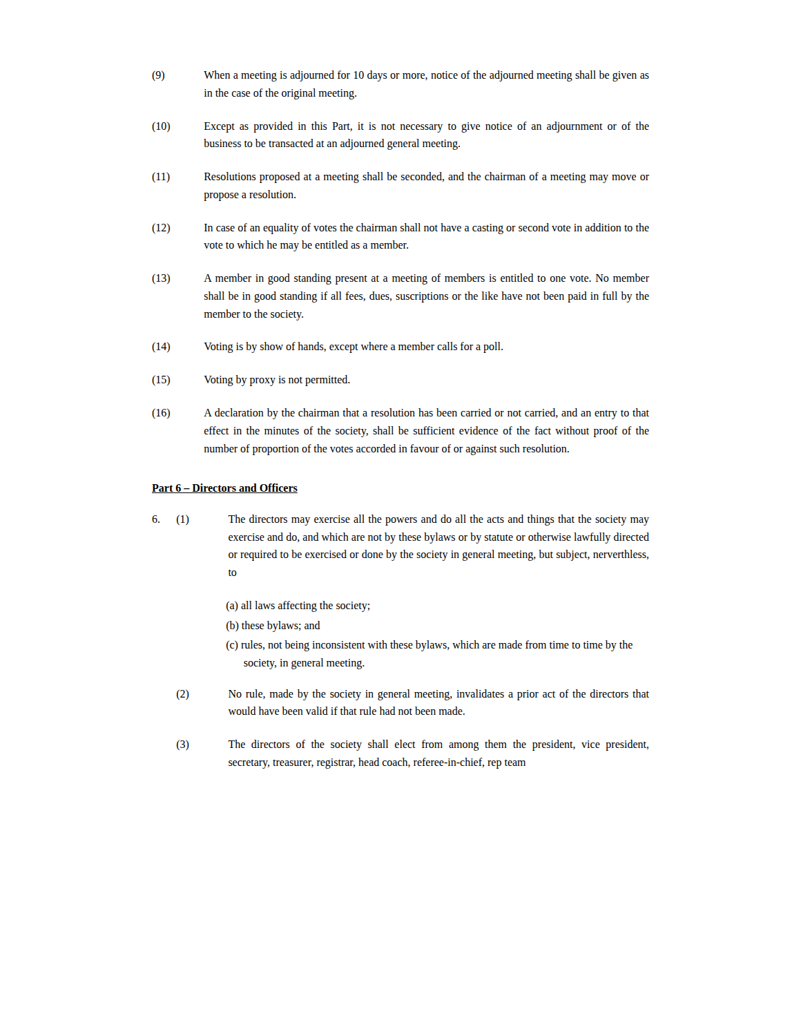(9)
When a meeting is adjourned for 10 days or more, notice of the adjourned meeting shall be given as in the case of the original meeting.
(10)
Except as provided in this Part, it is not necessary to give notice of an adjournment or of the business to be transacted at an adjourned general meeting.
(11)
Resolutions proposed at a meeting shall be seconded, and the chairman of a meeting may move or propose a resolution.
(12)
In case of an equality of votes the chairman shall not have a casting or second vote in addition to the vote to which he may be entitled as a member.
(13)
A member in good standing present at a meeting of members is entitled to one vote. No member shall be in good standing if all fees, dues, suscriptions or the like have not been paid in full by the member to the society.
(14)
Voting is by show of hands, except where a member calls for a poll.
(15)
Voting by proxy is not permitted.
(16)
A declaration by the chairman that a resolution has been carried or not carried, and an entry to that effect in the minutes of the society, shall be sufficient evidence of the fact without proof of the number of proportion of the votes accorded in favour of or against such resolution.
Part 6 – Directors and Officers
6.
(1)
The directors may exercise all the powers and do all the acts and things that the society may exercise and do, and which are not by these bylaws or by statute or otherwise lawfully directed or required to be exercised or done by the society in general meeting, but subject, nerverthless, to
(a) all laws affecting the society;
(b) these bylaws; and
(c) rules, not being inconsistent with these bylaws, which are made from time to time by the society, in general meeting.
(2)
No rule, made by the society in general meeting, invalidates a prior act of the directors that would have been valid if that rule had not been made.
(3)
The directors of the society shall elect from among them the president, vice president, secretary, treasurer, registrar, head coach, referee-in-chief, rep team